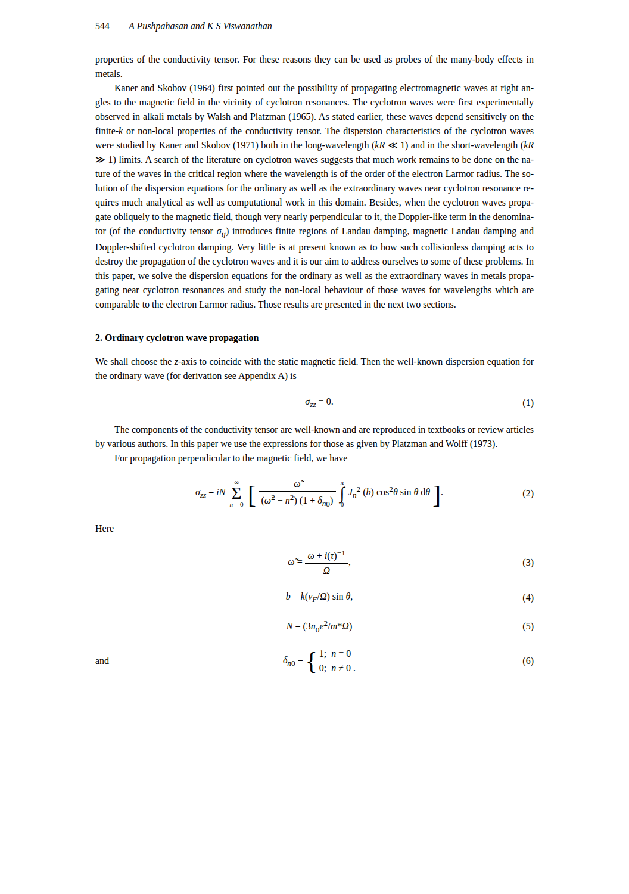544 A Pushpahasan and K S Viswanathan
properties of the conductivity tensor. For these reasons they can be used as probes of the many-body effects in metals.
Kaner and Skobov (1964) first pointed out the possibility of propagating electromagnetic waves at right angles to the magnetic field in the vicinity of cyclotron resonances. The cyclotron waves were first experimentally observed in alkali metals by Walsh and Platzman (1965). As stated earlier, these waves depend sensitively on the finite-k or non-local properties of the conductivity tensor. The dispersion characteristics of the cyclotron waves were studied by Kaner and Skobov (1971) both in the long-wavelength (kR ≪ 1) and in the short-wavelength (kR ≫ 1) limits. A search of the literature on cyclotron waves suggests that much work remains to be done on the nature of the waves in the critical region where the wavelength is of the order of the electron Larmor radius. The solution of the dispersion equations for the ordinary as well as the extraordinary waves near cyclotron resonance requires much analytical as well as computational work in this domain. Besides, when the cyclotron waves propagate obliquely to the magnetic field, though very nearly perpendicular to it, the Doppler-like term in the denominator (of the conductivity tensor σij) introduces finite regions of Landau damping, magnetic Landau damping and Doppler-shifted cyclotron damping. Very little is at present known as to how such collisionless damping acts to destroy the propagation of the cyclotron waves and it is our aim to address ourselves to some of these problems. In this paper, we solve the dispersion equations for the ordinary as well as the extraordinary waves in metals propagating near cyclotron resonances and study the non-local behaviour of those waves for wavelengths which are comparable to the electron Larmor radius. Those results are presented in the next two sections.
2. Ordinary cyclotron wave propagation
We shall choose the z-axis to coincide with the static magnetic field. Then the well-known dispersion equation for the ordinary wave (for derivation see Appendix A) is
σzz = 0. (1)
The components of the conductivity tensor are well-known and are reproduced in textbooks or review articles by various authors. In this paper we use the expressions for those as given by Platzman and Wolff (1973).
For propagation perpendicular to the magnetic field, we have
σzz = iN ∞ Σ n = 0 [ ω̃ (ω̃2 − n2) (1 + δn0) π ∫ 0 Jn2 (b) cos2θ sin θ dθ ]. (2)
Here
ω̃ = ω + i(τ)−1 Ω , (3)
b = k(vF/Ω) sin θ, (4)
N = (3n0e2/m*Ω) (5)
and δn0 = { 1; n = 0 0; n ≠ 0 . (6)